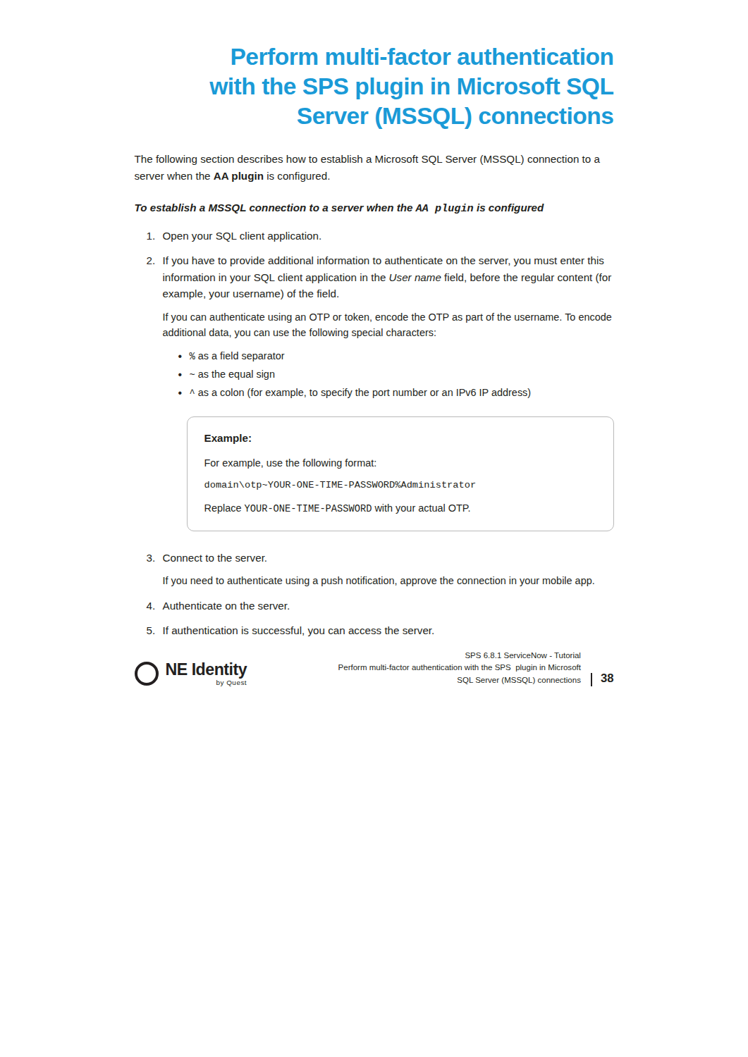Perform multi-factor authentication
with the SPS plugin in Microsoft SQL
Server (MSSQL) connections
The following section describes how to establish a Microsoft SQL Server (MSSQL) connection to a server when the AA plugin is configured.
To establish a MSSQL connection to a server when the AA plugin is configured
Open your SQL client application.
If you have to provide additional information to authenticate on the server, you must enter this information in your SQL client application in the User name field, before the regular content (for example, your username) of the field.
If you can authenticate using an OTP or token, encode the OTP as part of the username. To encode additional data, you can use the following special characters:
% as a field separator
~ as the equal sign
^ as a colon (for example, to specify the port number or an IPv6 IP address)
Example:
For example, use the following format:
domain\otp~YOUR-ONE-TIME-PASSWORD%Administrator
Replace YOUR-ONE-TIME-PASSWORD with your actual OTP.
Connect to the server.
If you need to authenticate using a push notification, approve the connection in your mobile app.
Authenticate on the server.
If authentication is successful, you can access the server.
NE Identity by Quest
SPS 6.8.1 ServiceNow - Tutorial Perform multi-factor authentication with the SPS plugin in Microsoft SQL Server (MSSQL) connections
38